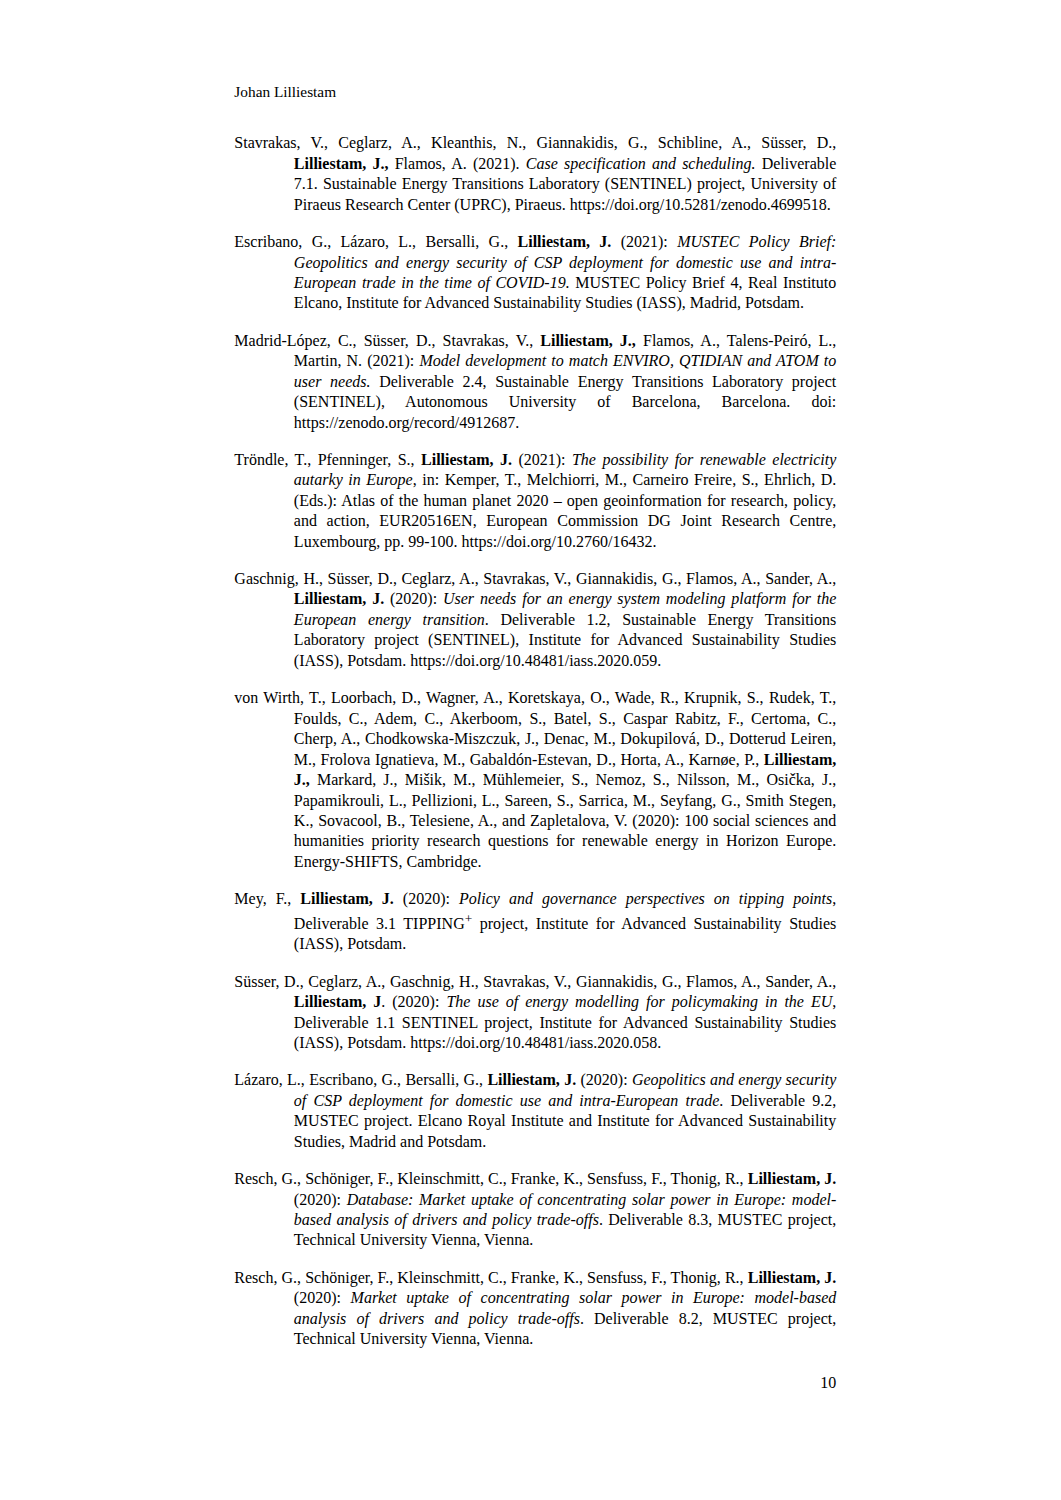Johan Lilliestam
Stavrakas, V., Ceglarz, A., Kleanthis, N., Giannakidis, G., Schibline, A., Süsser, D., Lilliestam, J., Flamos, A. (2021). Case specification and scheduling. Deliverable 7.1. Sustainable Energy Transitions Laboratory (SENTINEL) project, University of Piraeus Research Center (UPRC), Piraeus. https://doi.org/10.5281/zenodo.4699518.
Escribano, G., Lázaro, L., Bersalli, G., Lilliestam, J. (2021): MUSTEC Policy Brief: Geopolitics and energy security of CSP deployment for domestic use and intra-European trade in the time of COVID-19. MUSTEC Policy Brief 4, Real Instituto Elcano, Institute for Advanced Sustainability Studies (IASS), Madrid, Potsdam.
Madrid-López, C., Süsser, D., Stavrakas, V., Lilliestam, J., Flamos, A., Talens-Peiró, L., Martin, N. (2021): Model development to match ENVIRO, QTIDIAN and ATOM to user needs. Deliverable 2.4, Sustainable Energy Transitions Laboratory project (SENTINEL), Autonomous University of Barcelona, Barcelona. doi: https://zenodo.org/record/4912687.
Tröndle, T., Pfenninger, S., Lilliestam, J. (2021): The possibility for renewable electricity autarky in Europe, in: Kemper, T., Melchiorri, M., Carneiro Freire, S., Ehrlich, D. (Eds.): Atlas of the human planet 2020 – open geoinformation for research, policy, and action, EUR20516EN, European Commission DG Joint Research Centre, Luxembourg, pp. 99-100. https://doi.org/10.2760/16432.
Gaschnig, H., Süsser, D., Ceglarz, A., Stavrakas, V., Giannakidis, G., Flamos, A., Sander, A., Lilliestam, J. (2020): User needs for an energy system modeling platform for the European energy transition. Deliverable 1.2, Sustainable Energy Transitions Laboratory project (SENTINEL), Institute for Advanced Sustainability Studies (IASS), Potsdam. https://doi.org/10.48481/iass.2020.059.
von Wirth, T., Loorbach, D., Wagner, A., Koretskaya, O., Wade, R., Krupnik, S., Rudek, T., Foulds, C., Adem, C., Akerboom, S., Batel, S., Caspar Rabitz, F., Certoma, C., Cherp, A., Chodkowska-Miszczuk, J., Denac, M., Dokupilová, D., Dotterud Leiren, M., Frolova Ignatieva, M., Gabaldón-Estevan, D., Horta, A., Karnøe, P., Lilliestam, J., Markard, J., Mišik, M., Mühlemeier, S., Nemoz, S., Nilsson, M., Osička, J., Papamikrouli, L., Pellizioni, L., Sareen, S., Sarrica, M., Seyfang, G., Smith Stegen, K., Sovacool, B., Telesiene, A., and Zapletalova, V. (2020): 100 social sciences and humanities priority research questions for renewable energy in Horizon Europe. Energy-SHIFTS, Cambridge.
Mey, F., Lilliestam, J. (2020): Policy and governance perspectives on tipping points, Deliverable 3.1 TIPPING+ project, Institute for Advanced Sustainability Studies (IASS), Potsdam.
Süsser, D., Ceglarz, A., Gaschnig, H., Stavrakas, V., Giannakidis, G., Flamos, A., Sander, A., Lilliestam, J. (2020): The use of energy modelling for policymaking in the EU, Deliverable 1.1 SENTINEL project, Institute for Advanced Sustainability Studies (IASS), Potsdam. https://doi.org/10.48481/iass.2020.058.
Lázaro, L., Escribano, G., Bersalli, G., Lilliestam, J. (2020): Geopolitics and energy security of CSP deployment for domestic use and intra-European trade. Deliverable 9.2, MUSTEC project. Elcano Royal Institute and Institute for Advanced Sustainability Studies, Madrid and Potsdam.
Resch, G., Schöniger, F., Kleinschmitt, C., Franke, K., Sensfuss, F., Thonig, R., Lilliestam, J. (2020): Database: Market uptake of concentrating solar power in Europe: model-based analysis of drivers and policy trade-offs. Deliverable 8.3, MUSTEC project, Technical University Vienna, Vienna.
Resch, G., Schöniger, F., Kleinschmitt, C., Franke, K., Sensfuss, F., Thonig, R., Lilliestam, J. (2020): Market uptake of concentrating solar power in Europe: model-based analysis of drivers and policy trade-offs. Deliverable 8.2, MUSTEC project, Technical University Vienna, Vienna.
10